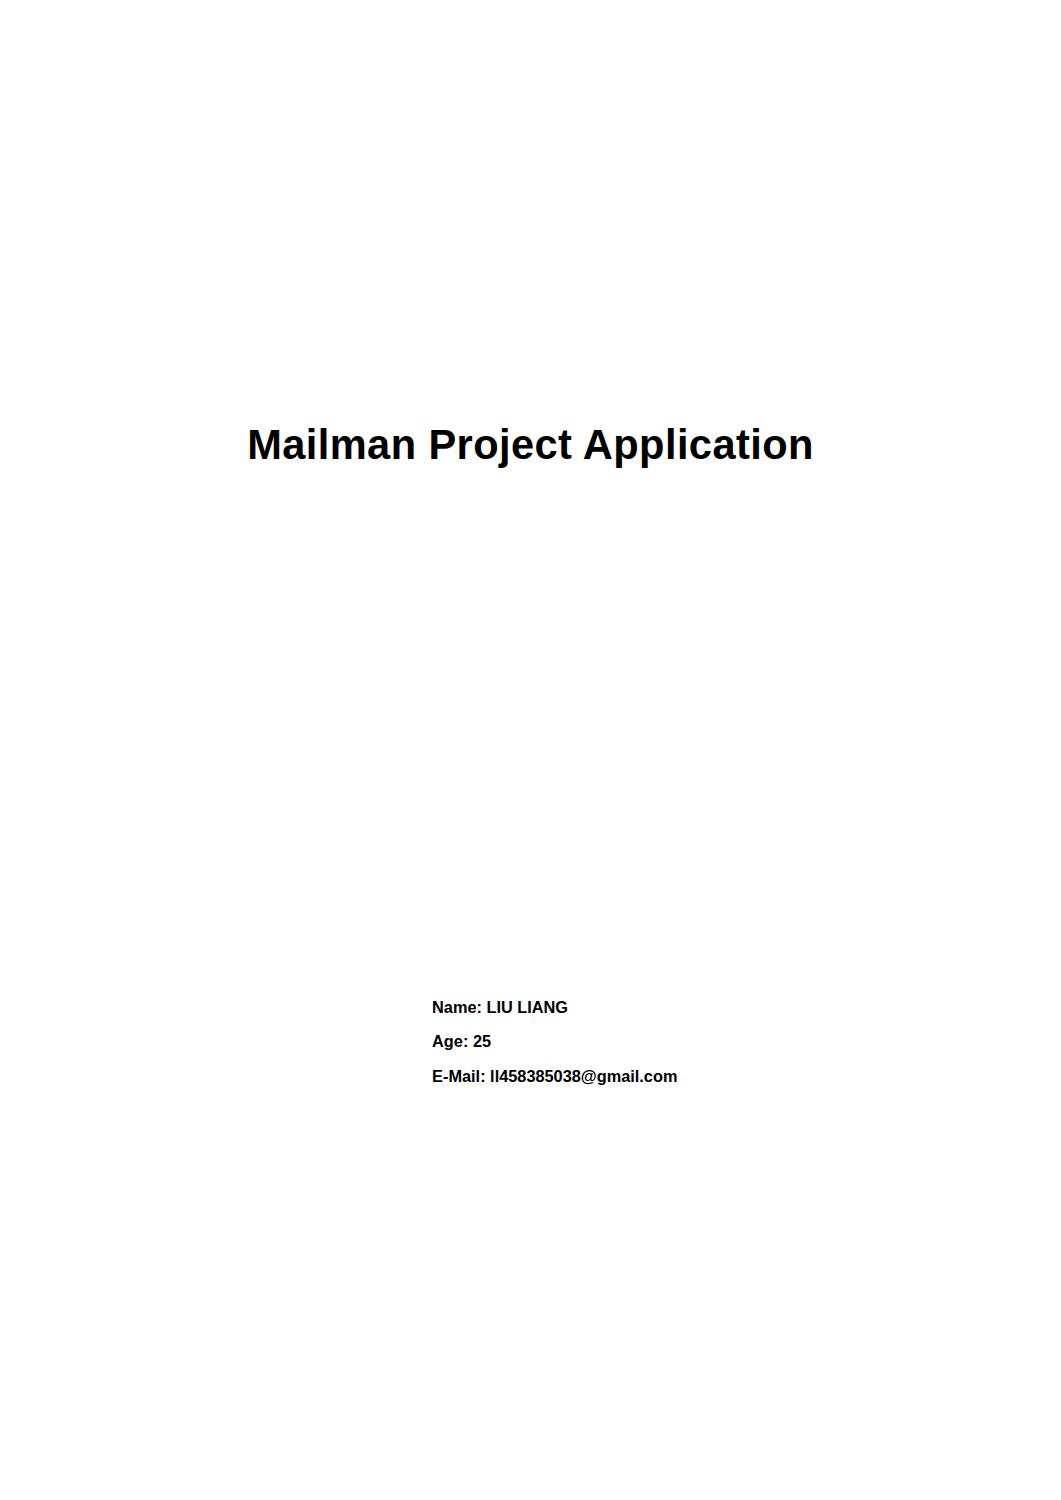Mailman Project Application
Name: LIU LIANG
Age: 25
E-Mail: ll458385038@gmail.com